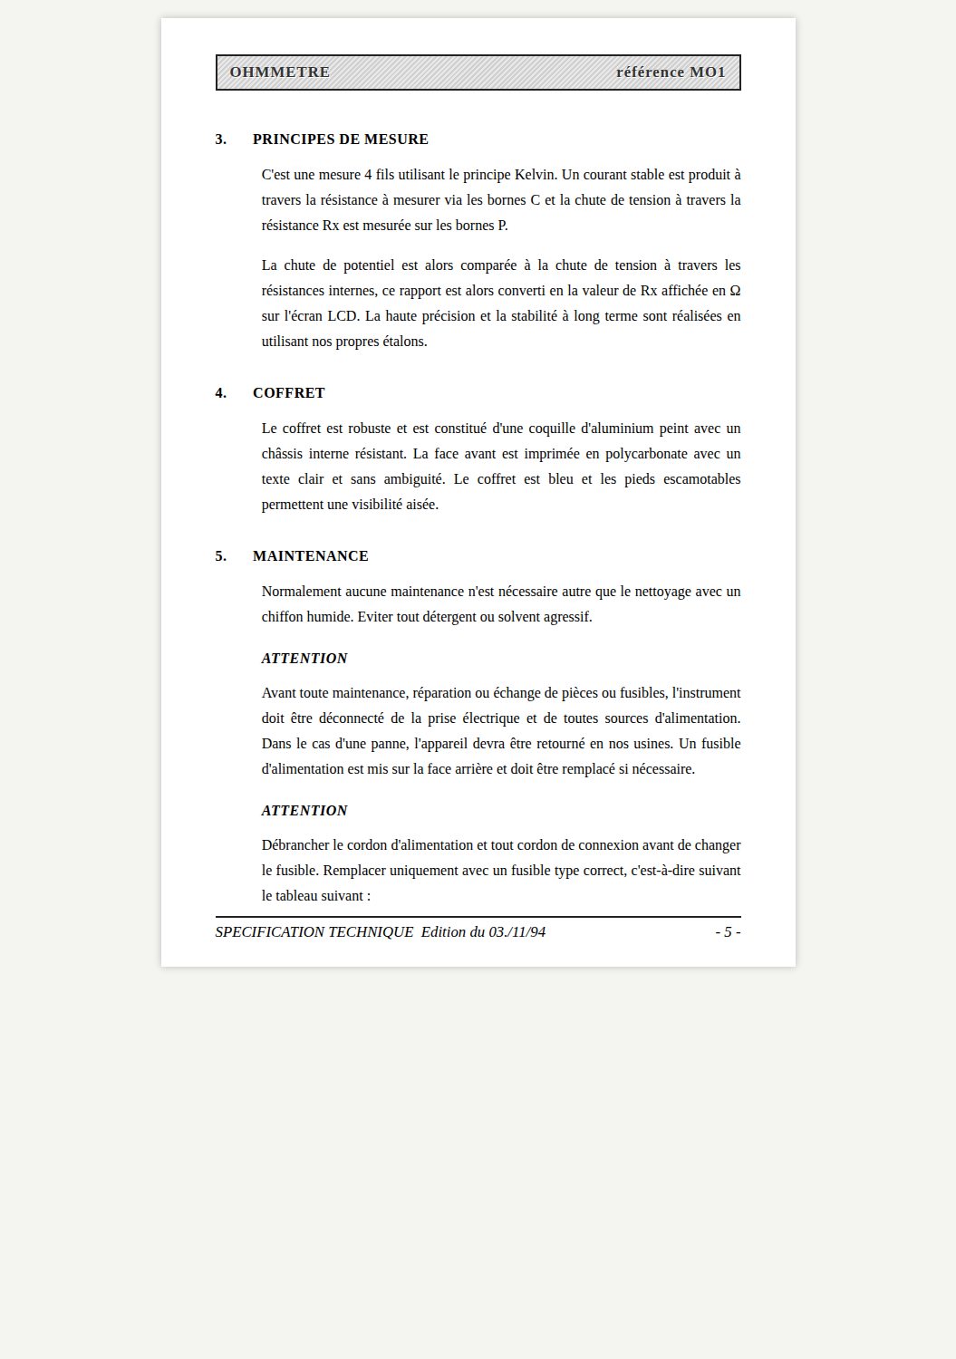OHMMETRE référence MO1
3. PRINCIPES DE MESURE
C'est une mesure 4 fils utilisant le principe Kelvin. Un courant stable est produit à travers la résistance à mesurer via les bornes C et la chute de tension à travers la résistance Rx est mesurée sur les bornes P.
La chute de potentiel est alors comparée à la chute de tension à travers les résistances internes, ce rapport est alors converti en la valeur de Rx affichée en Ω sur l'écran LCD. La haute précision et la stabilité à long terme sont réalisées en utilisant nos propres étalons.
4. COFFRET
Le coffret est robuste et est constitué d'une coquille d'aluminium peint avec un châssis interne résistant. La face avant est imprimée en polycarbonate avec un texte clair et sans ambiguité. Le coffret est bleu et les pieds escamotables permettent une visibilité aisée.
5. MAINTENANCE
Normalement aucune maintenance n'est nécessaire autre que le nettoyage avec un chiffon humide. Eviter tout détergent ou solvent agressif.
ATTENTION
Avant toute maintenance, réparation ou échange de pièces ou fusibles, l'instrument doit être déconnecté de la prise électrique et de toutes sources d'alimentation. Dans le cas d'une panne, l'appareil devra être retourné en nos usines. Un fusible d'alimentation est mis sur la face arrière et doit être remplacé si nécessaire.
ATTENTION
Débrancher le cordon d'alimentation et tout cordon de connexion avant de changer le fusible. Remplacer uniquement avec un fusible type correct, c'est-à-dire suivant le tableau suivant :
SPECIFICATION TECHNIQUE Edition du 03./11/94 - 5 -